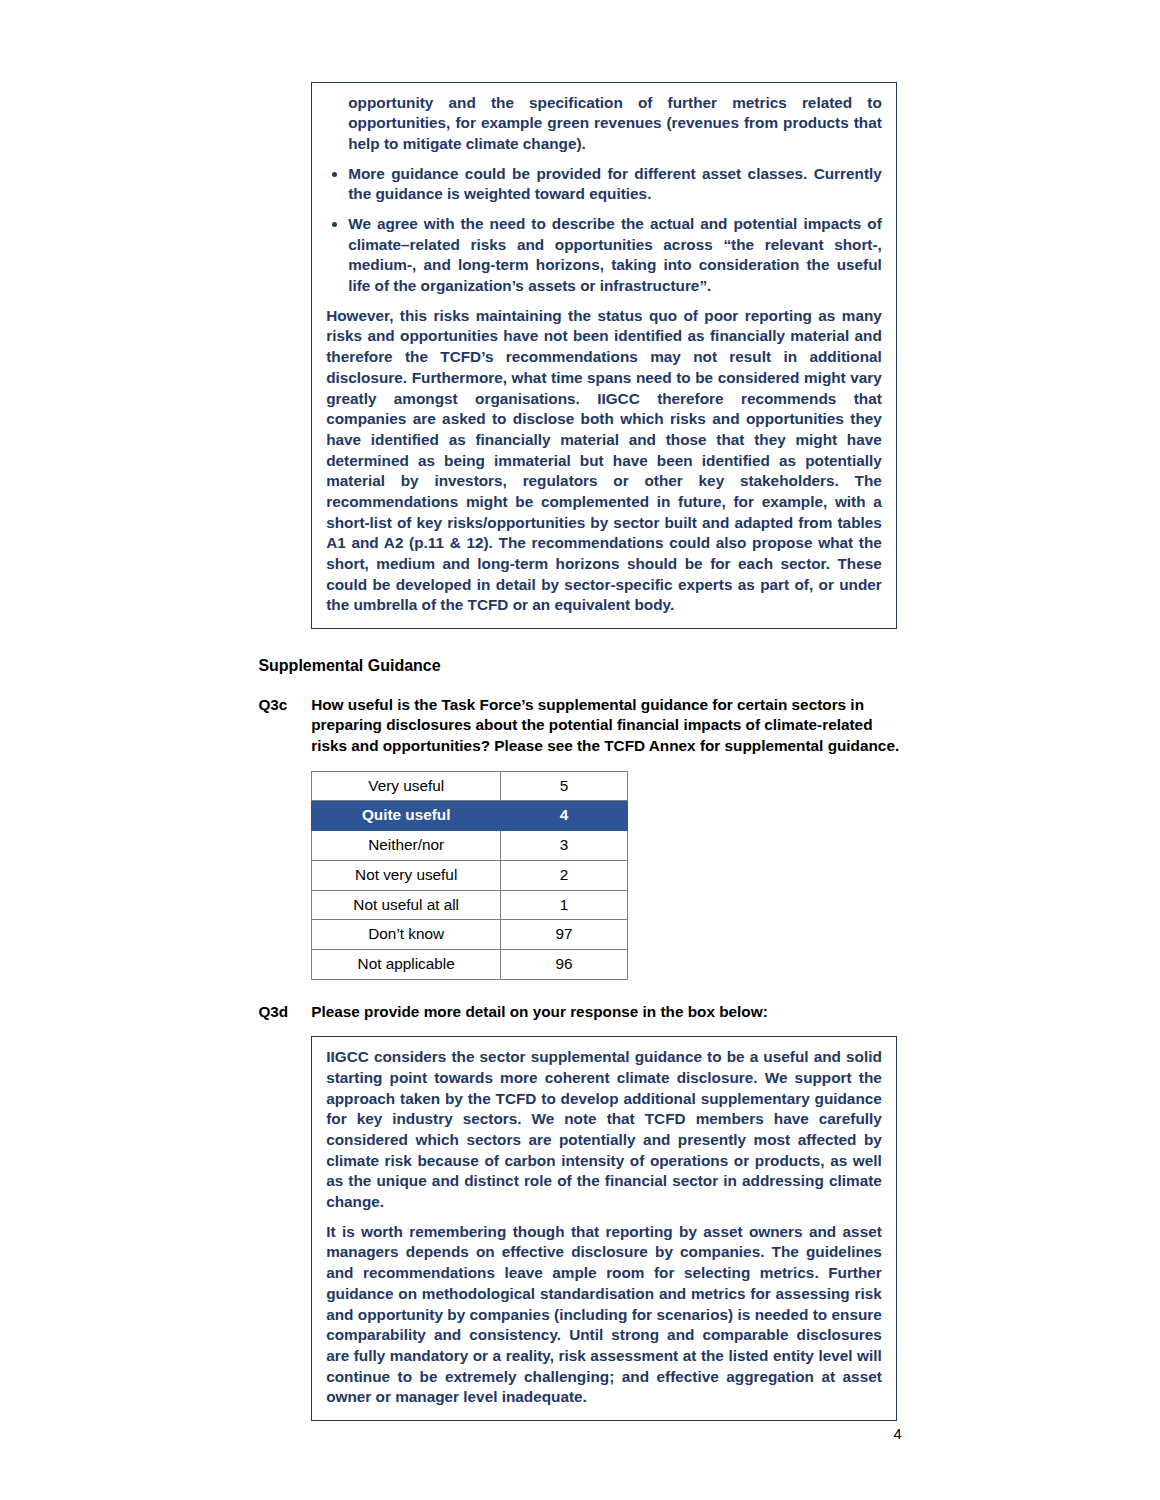opportunity and the specification of further metrics related to opportunities, for example green revenues (revenues from products that help to mitigate climate change).
More guidance could be provided for different asset classes. Currently the guidance is weighted toward equities.
We agree with the need to describe the actual and potential impacts of climate–related risks and opportunities across “the relevant short-, medium-, and long-term horizons, taking into consideration the useful life of the organization’s assets or infrastructure”.
However, this risks maintaining the status quo of poor reporting as many risks and opportunities have not been identified as financially material and therefore the TCFD’s recommendations may not result in additional disclosure. Furthermore, what time spans need to be considered might vary greatly amongst organisations. IIGCC therefore recommends that companies are asked to disclose both which risks and opportunities they have identified as financially material and those that they might have determined as being immaterial but have been identified as potentially material by investors, regulators or other key stakeholders. The recommendations might be complemented in future, for example, with a short-list of key risks/opportunities by sector built and adapted from tables A1 and A2 (p.11 & 12). The recommendations could also propose what the short, medium and long-term horizons should be for each sector. These could be developed in detail by sector-specific experts as part of, or under the umbrella of the TCFD or an equivalent body.
Supplemental Guidance
Q3c
How useful is the Task Force’s supplemental guidance for certain sectors in preparing disclosures about the potential financial impacts of climate-related risks and opportunities? Please see the TCFD Annex for supplemental guidance.
| Very useful | 5 |
| Quite useful | 4 |
| Neither/nor | 3 |
| Not very useful | 2 |
| Not useful at all | 1 |
| Don’t know | 97 |
| Not applicable | 96 |
Q3d
Please provide more detail on your response in the box below:
IIGCC considers the sector supplemental guidance to be a useful and solid starting point towards more coherent climate disclosure. We support the approach taken by the TCFD to develop additional supplementary guidance for key industry sectors. We note that TCFD members have carefully considered which sectors are potentially and presently most affected by climate risk because of carbon intensity of operations or products, as well as the unique and distinct role of the financial sector in addressing climate change.
It is worth remembering though that reporting by asset owners and asset managers depends on effective disclosure by companies. The guidelines and recommendations leave ample room for selecting metrics. Further guidance on methodological standardisation and metrics for assessing risk and opportunity by companies (including for scenarios) is needed to ensure comparability and consistency. Until strong and comparable disclosures are fully mandatory or a reality, risk assessment at the listed entity level will continue to be extremely challenging; and effective aggregation at asset owner or manager level inadequate.
4